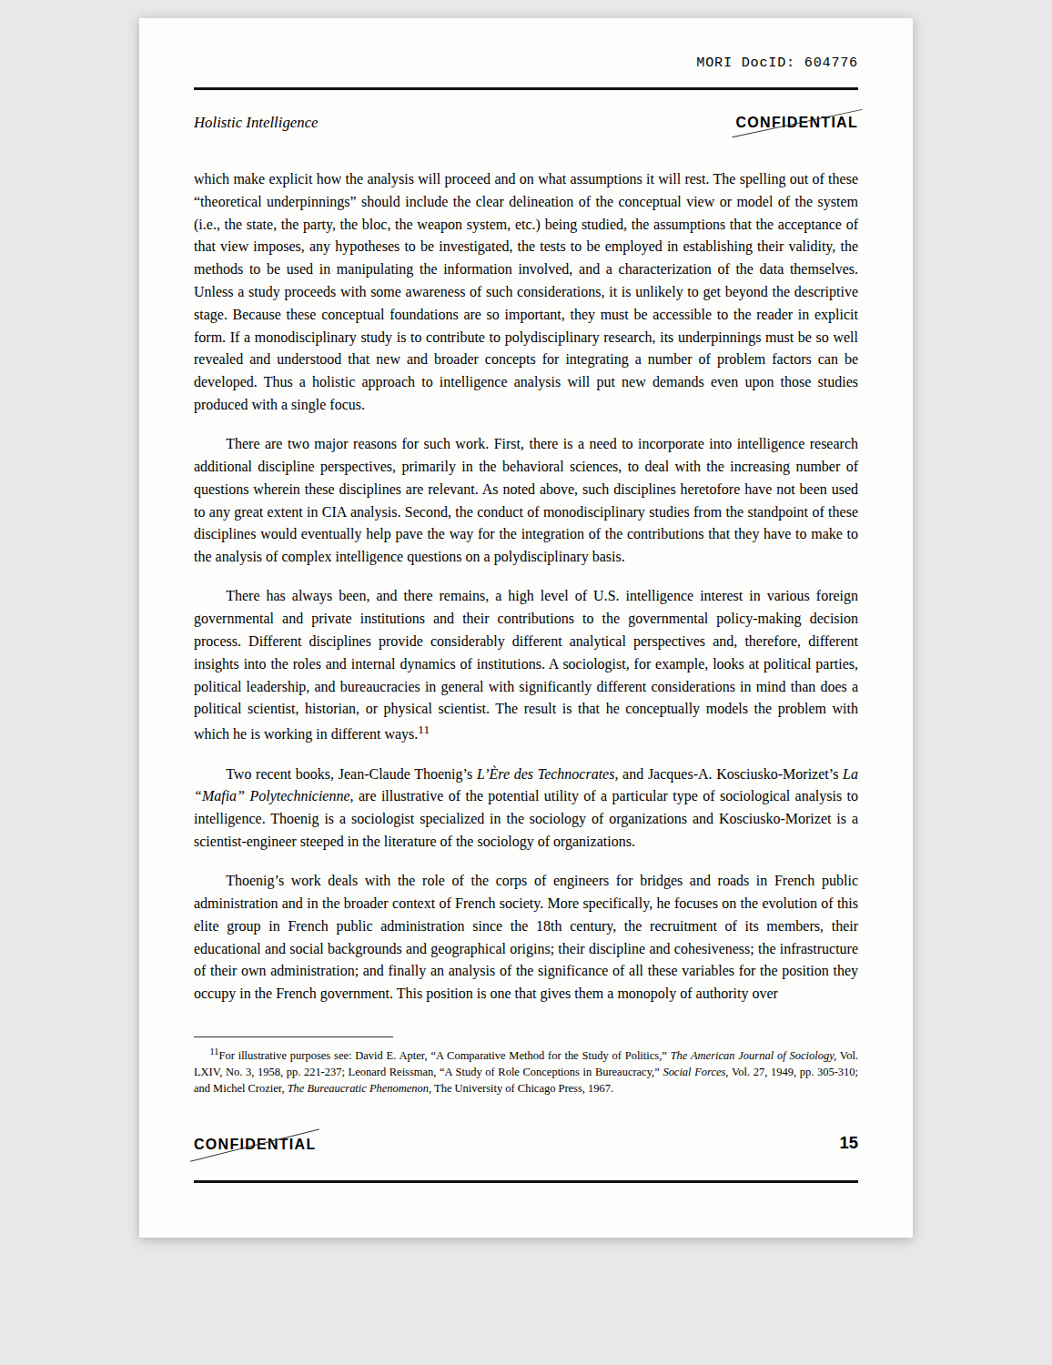MORI DocID: 604776
Holistic Intelligence
CONFIDENTIAL
which make explicit how the analysis will proceed and on what assumptions it will rest. The spelling out of these “theoretical underpinnings” should include the clear delineation of the conceptual view or model of the system (i.e., the state, the party, the bloc, the weapon system, etc.) being studied, the assumptions that the acceptance of that view imposes, any hypotheses to be investigated, the tests to be employed in establishing their validity, the methods to be used in manipulating the information involved, and a characterization of the data themselves. Unless a study proceeds with some awareness of such considerations, it is unlikely to get beyond the descriptive stage. Because these conceptual foundations are so important, they must be accessible to the reader in explicit form. If a monodisciplinary study is to contribute to polydisciplinary research, its underpinnings must be so well revealed and understood that new and broader concepts for integrating a number of problem factors can be developed. Thus a holistic approach to intelligence analysis will put new demands even upon those studies produced with a single focus.
There are two major reasons for such work. First, there is a need to incorporate into intelligence research additional discipline perspectives, primarily in the behavioral sciences, to deal with the increasing number of questions wherein these disciplines are relevant. As noted above, such disciplines heretofore have not been used to any great extent in CIA analysis. Second, the conduct of monodisciplinary studies from the standpoint of these disciplines would eventually help pave the way for the integration of the contributions that they have to make to the analysis of complex intelligence questions on a polydisciplinary basis.
There has always been, and there remains, a high level of U.S. intelligence interest in various foreign governmental and private institutions and their contributions to the governmental policy-making decision process. Different disciplines provide considerably different analytical perspectives and, therefore, different insights into the roles and internal dynamics of institutions. A sociologist, for example, looks at political parties, political leadership, and bureaucracies in general with significantly different considerations in mind than does a political scientist, historian, or physical scientist. The result is that he conceptually models the problem with which he is working in different ways.11
Two recent books, Jean-Claude Thoenig’s L’Ère des Technocrates, and Jacques-A. Kosciusko-Morizet’s La “Mafia” Polytechnicienne, are illustrative of the potential utility of a particular type of sociological analysis to intelligence. Thoenig is a sociologist specialized in the sociology of organizations and Kosciusko-Morizet is a scientist-engineer steeped in the literature of the sociology of organizations.
Thoenig’s work deals with the role of the corps of engineers for bridges and roads in French public administration and in the broader context of French society. More specifically, he focuses on the evolution of this elite group in French public administration since the 18th century, the recruitment of its members, their educational and social backgrounds and geographical origins; their discipline and cohesiveness; the infrastructure of their own administration; and finally an analysis of the significance of all these variables for the position they occupy in the French government. This position is one that gives them a monopoly of authority over
11For illustrative purposes see: David E. Apter, “A Comparative Method for the Study of Politics,” The American Journal of Sociology, Vol. LXIV, No. 3, 1958, pp. 221-237; Leonard Reissman, “A Study of Role Conceptions in Bureaucracy,” Social Forces, Vol. 27, 1949, pp. 305-310; and Michel Crozier, The Bureaucratic Phenomenon, The University of Chicago Press, 1967.
CONFIDENTIAL
15